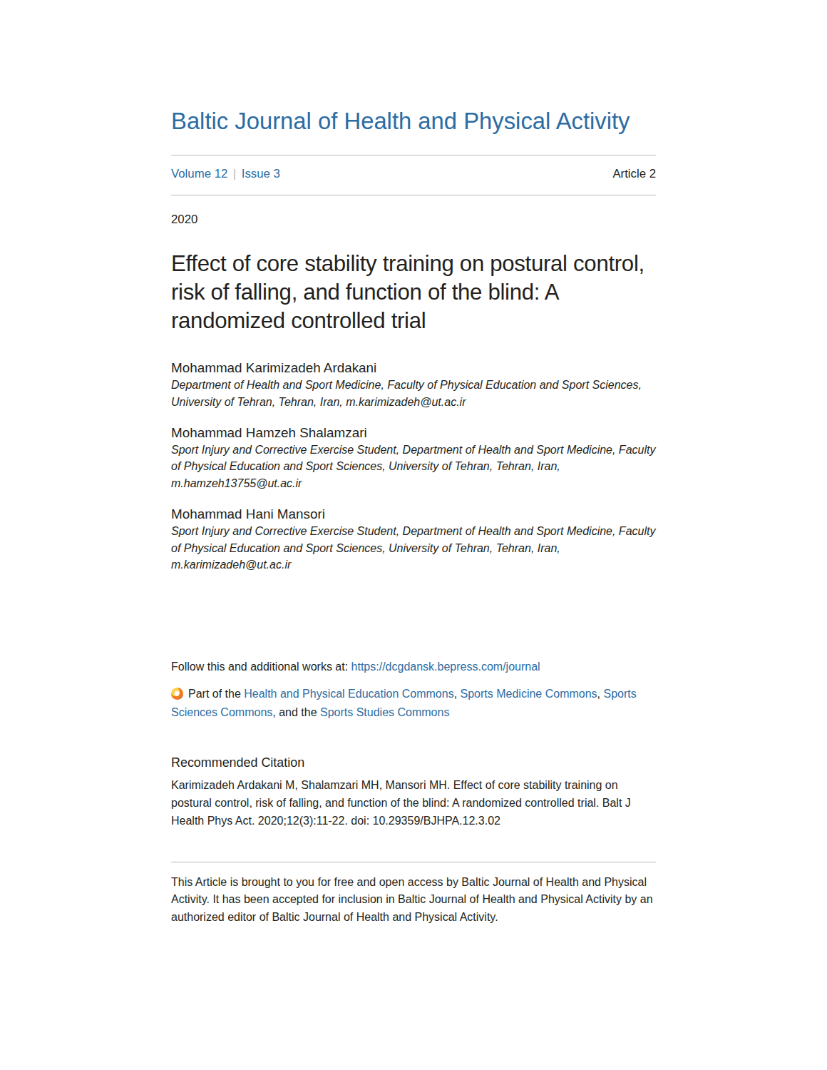Baltic Journal of Health and Physical Activity
Volume 12|Issue 3 Article 2
2020
Effect of core stability training on postural control, risk of falling, and function of the blind: A randomized controlled trial
Mohammad Karimizadeh Ardakani
Department of Health and Sport Medicine, Faculty of Physical Education and Sport Sciences, University of Tehran, Tehran, Iran, m.karimizadeh@ut.ac.ir
Mohammad Hamzeh Shalamzari
Sport Injury and Corrective Exercise Student, Department of Health and Sport Medicine, Faculty of Physical Education and Sport Sciences, University of Tehran, Tehran, Iran, m.hamzeh13755@ut.ac.ir
Mohammad Hani Mansori
Sport Injury and Corrective Exercise Student, Department of Health and Sport Medicine, Faculty of Physical Education and Sport Sciences, University of Tehran, Tehran, Iran, m.karimizadeh@ut.ac.ir
Follow this and additional works at: https://dcgdansk.bepress.com/journal
Part of the Health and Physical Education Commons, Sports Medicine Commons, Sports Sciences Commons, and the Sports Studies Commons
Recommended Citation
Karimizadeh Ardakani M, Shalamzari MH, Mansori MH. Effect of core stability training on postural control, risk of falling, and function of the blind: A randomized controlled trial. Balt J Health Phys Act. 2020;12(3):11-22. doi: 10.29359/BJHPA.12.3.02
This Article is brought to you for free and open access by Baltic Journal of Health and Physical Activity. It has been accepted for inclusion in Baltic Journal of Health and Physical Activity by an authorized editor of Baltic Journal of Health and Physical Activity.